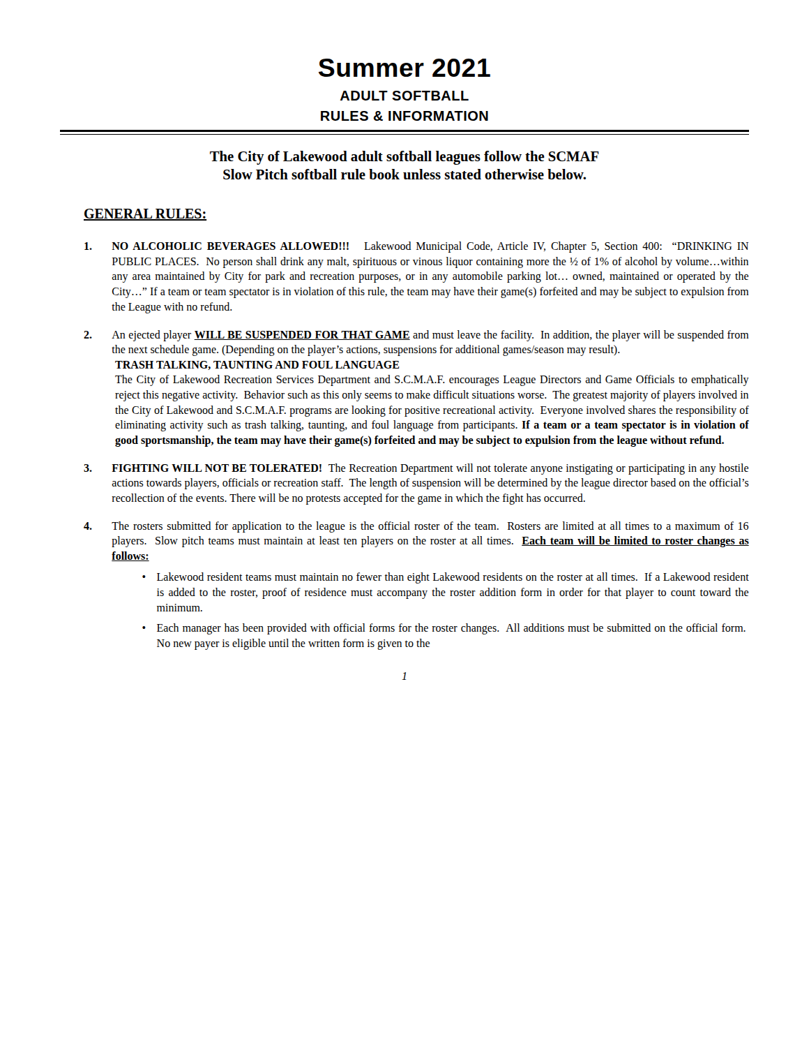Summer 2021
ADULT SOFTBALL
RULES & INFORMATION
The City of Lakewood adult softball leagues follow the SCMAF
Slow Pitch softball rule book unless stated otherwise below.
GENERAL RULES:
NO ALCOHOLIC BEVERAGES ALLOWED!!! Lakewood Municipal Code, Article IV, Chapter 5, Section 400: “DRINKING IN PUBLIC PLACES. No person shall drink any malt, spirituous or vinous liquor containing more the ½ of 1% of alcohol by volume…within any area maintained by City for park and recreation purposes, or in any automobile parking lot… owned, maintained or operated by the City…” If a team or team spectator is in violation of this rule, the team may have their game(s) forfeited and may be subject to expulsion from the League with no refund.
An ejected player WILL BE SUSPENDED FOR THAT GAME and must leave the facility. In addition, the player will be suspended from the next schedule game. (Depending on the player’s actions, suspensions for additional games/season may result).
TRASH TALKING, TAUNTING AND FOUL LANGUAGE
The City of Lakewood Recreation Services Department and S.C.M.A.F. encourages League Directors and Game Officials to emphatically reject this negative activity. Behavior such as this only seems to make difficult situations worse. The greatest majority of players involved in the City of Lakewood and S.C.M.A.F. programs are looking for positive recreational activity. Everyone involved shares the responsibility of eliminating activity such as trash talking, taunting, and foul language from participants. If a team or a team spectator is in violation of good sportsmanship, the team may have their game(s) forfeited and may be subject to expulsion from the league without refund.
FIGHTING WILL NOT BE TOLERATED! The Recreation Department will not tolerate anyone instigating or participating in any hostile actions towards players, officials or recreation staff. The length of suspension will be determined by the league director based on the official’s recollection of the events. There will be no protests accepted for the game in which the fight has occurred.
The rosters submitted for application to the league is the official roster of the team. Rosters are limited at all times to a maximum of 16 players. Slow pitch teams must maintain at least ten players on the roster at all times. Each team will be limited to roster changes as follows:
Lakewood resident teams must maintain no fewer than eight Lakewood residents on the roster at all times. If a Lakewood resident is added to the roster, proof of residence must accompany the roster addition form in order for that player to count toward the minimum.
Each manager has been provided with official forms for the roster changes. All additions must be submitted on the official form. No new payer is eligible until the written form is given to the
1